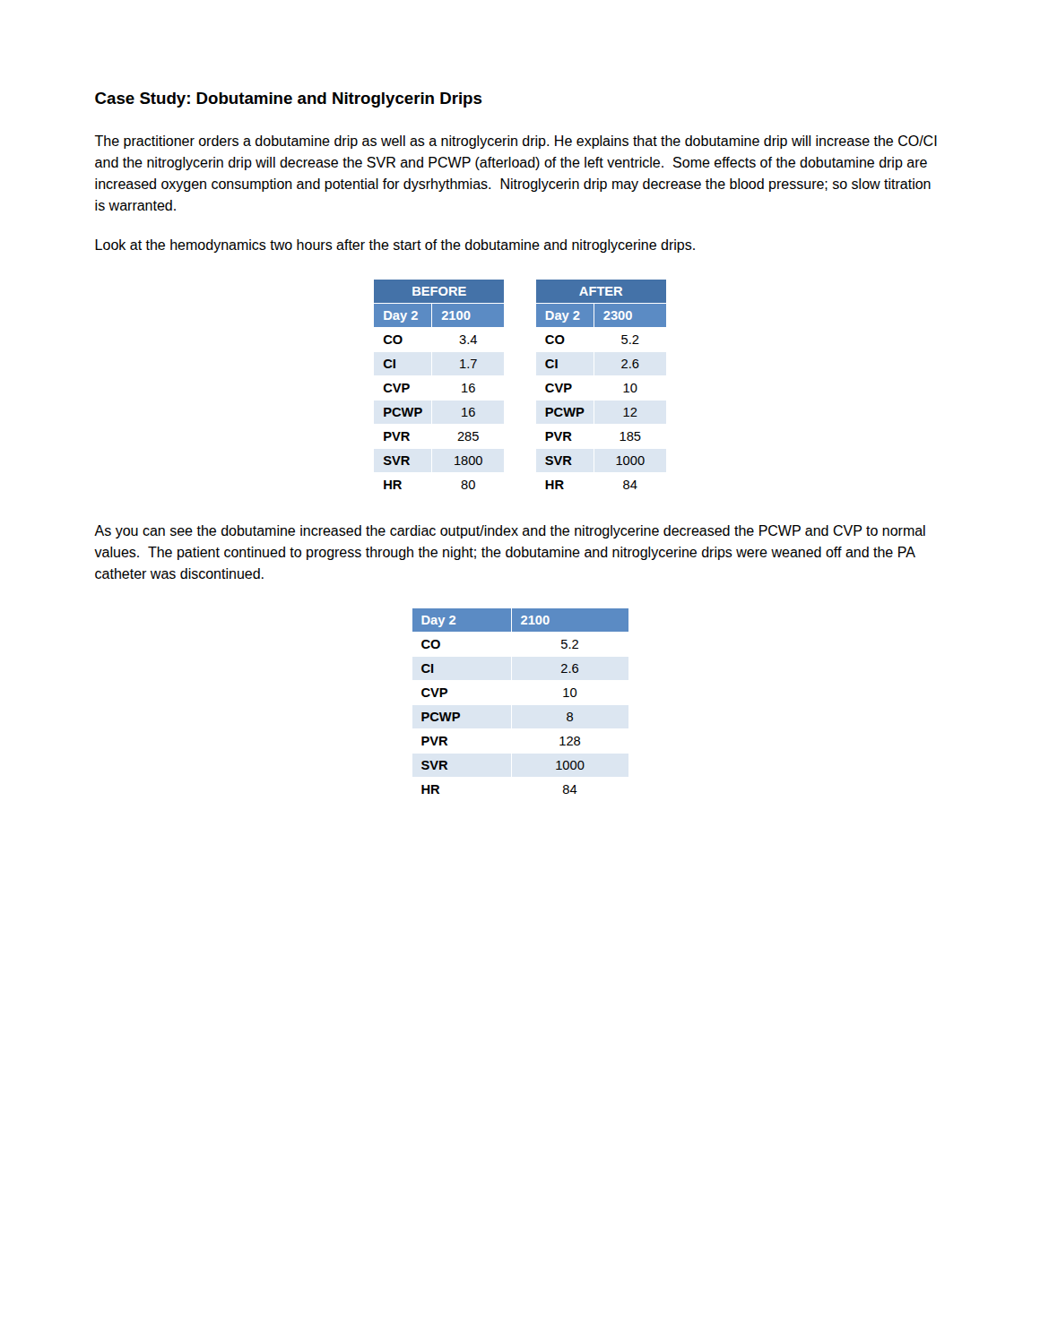Case Study: Dobutamine and Nitroglycerin Drips
The practitioner orders a dobutamine drip as well as a nitroglycerin drip. He explains that the dobutamine drip will increase the CO/CI and the nitroglycerin drip will decrease the SVR and PCWP (afterload) of the left ventricle. Some effects of the dobutamine drip are increased oxygen consumption and potential for dysrhythmias. Nitroglycerin drip may decrease the blood pressure; so slow titration is warranted.
Look at the hemodynamics two hours after the start of the dobutamine and nitroglycerine drips.
| BEFORE |
| --- |
| Day 2 | 2100 |
| CO | 3.4 |
| CI | 1.7 |
| CVP | 16 |
| PCWP | 16 |
| PVR | 285 |
| SVR | 1800 |
| HR | 80 |
| AFTER |
| --- |
| Day 2 | 2300 |
| CO | 5.2 |
| CI | 2.6 |
| CVP | 10 |
| PCWP | 12 |
| PVR | 185 |
| SVR | 1000 |
| HR | 84 |
As you can see the dobutamine increased the cardiac output/index and the nitroglycerine decreased the PCWP and CVP to normal values. The patient continued to progress through the night; the dobutamine and nitroglycerine drips were weaned off and the PA catheter was discontinued.
| Day 2 | 2100 |
| --- | --- |
| CO | 5.2 |
| CI | 2.6 |
| CVP | 10 |
| PCWP | 8 |
| PVR | 128 |
| SVR | 1000 |
| HR | 84 |